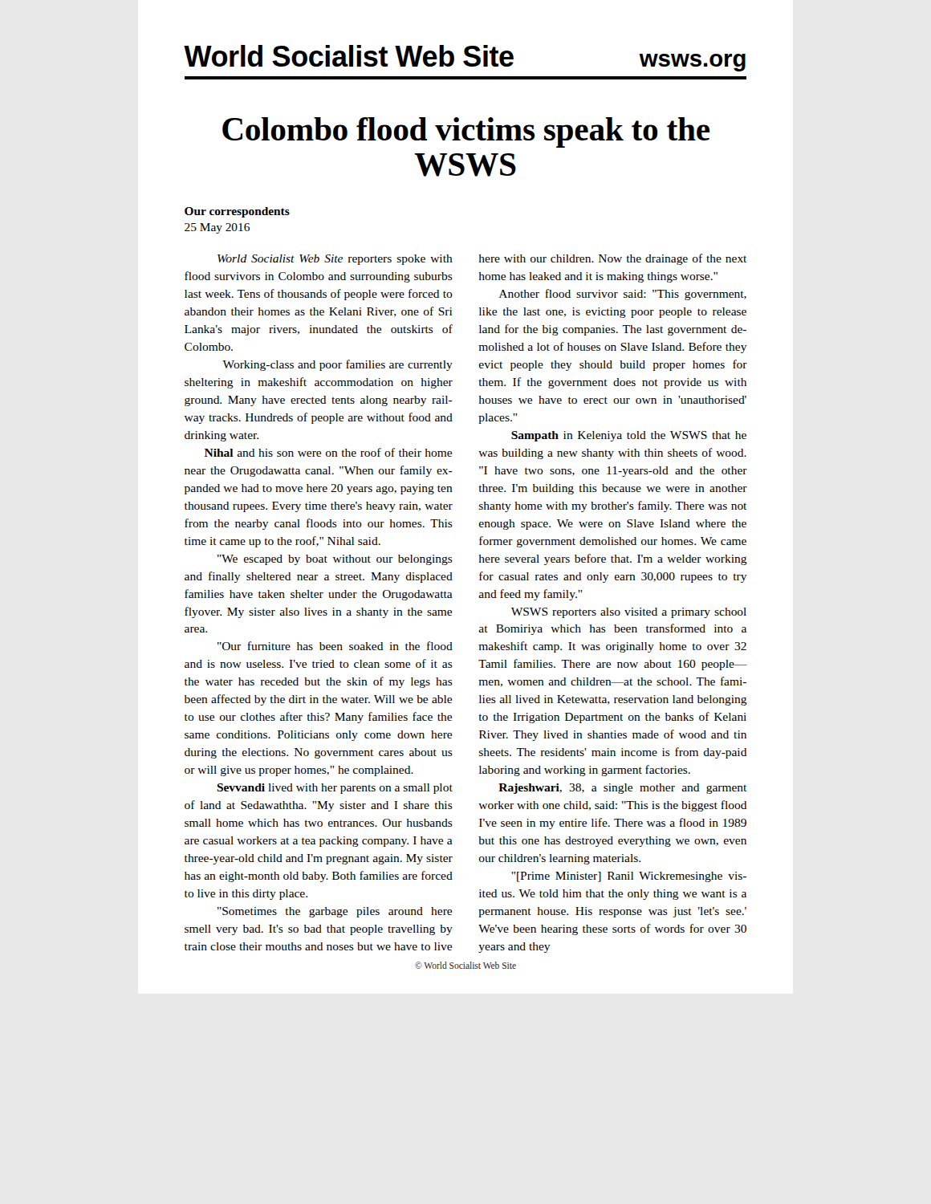World Socialist Web Site
wsws.org
Colombo flood victims speak to the WSWS
Our correspondents
25 May 2016
World Socialist Web Site reporters spoke with flood survivors in Colombo and surrounding suburbs last week. Tens of thousands of people were forced to abandon their homes as the Kelani River, one of Sri Lanka's major rivers, inundated the outskirts of Colombo.
Working-class and poor families are currently sheltering in makeshift accommodation on higher ground. Many have erected tents along nearby railway tracks. Hundreds of people are without food and drinking water.
Nihal and his son were on the roof of their home near the Orugodawatta canal. "When our family expanded we had to move here 20 years ago, paying ten thousand rupees. Every time there's heavy rain, water from the nearby canal floods into our homes. This time it came up to the roof," Nihal said.
"We escaped by boat without our belongings and finally sheltered near a street. Many displaced families have taken shelter under the Orugodawatta flyover. My sister also lives in a shanty in the same area.
"Our furniture has been soaked in the flood and is now useless. I've tried to clean some of it as the water has receded but the skin of my legs has been affected by the dirt in the water. Will we be able to use our clothes after this? Many families face the same conditions. Politicians only come down here during the elections. No government cares about us or will give us proper homes," he complained.
Sevvandi lived with her parents on a small plot of land at Sedawaththa. "My sister and I share this small home which has two entrances. Our husbands are casual workers at a tea packing company. I have a three-year-old child and I'm pregnant again. My sister has an eight-month old baby. Both families are forced to live in this dirty place.
"Sometimes the garbage piles around here smell very bad. It's so bad that people travelling by train close their mouths and noses but we have to live here with our children. Now the drainage of the next home has leaked and it is making things worse."
Another flood survivor said: "This government, like the last one, is evicting poor people to release land for the big companies. The last government demolished a lot of houses on Slave Island. Before they evict people they should build proper homes for them. If the government does not provide us with houses we have to erect our own in 'unauthorised' places."
Sampath in Keleniya told the WSWS that he was building a new shanty with thin sheets of wood. "I have two sons, one 11-years-old and the other three. I'm building this because we were in another shanty home with my brother's family. There was not enough space. We were on Slave Island where the former government demolished our homes. We came here several years before that. I'm a welder working for casual rates and only earn 30,000 rupees to try and feed my family."
WSWS reporters also visited a primary school at Bomiriya which has been transformed into a makeshift camp. It was originally home to over 32 Tamil families. There are now about 160 people—men, women and children—at the school. The families all lived in Ketewatta, reservation land belonging to the Irrigation Department on the banks of Kelani River. They lived in shanties made of wood and tin sheets. The residents' main income is from day-paid laboring and working in garment factories.
Rajeshwari, 38, a single mother and garment worker with one child, said: "This is the biggest flood I've seen in my entire life. There was a flood in 1989 but this one has destroyed everything we own, even our children's learning materials.
"[Prime Minister] Ranil Wickremesinghe visited us. We told him that the only thing we want is a permanent house. His response was just 'let's see.' We've been hearing these sorts of words for over 30 years and they
© World Socialist Web Site